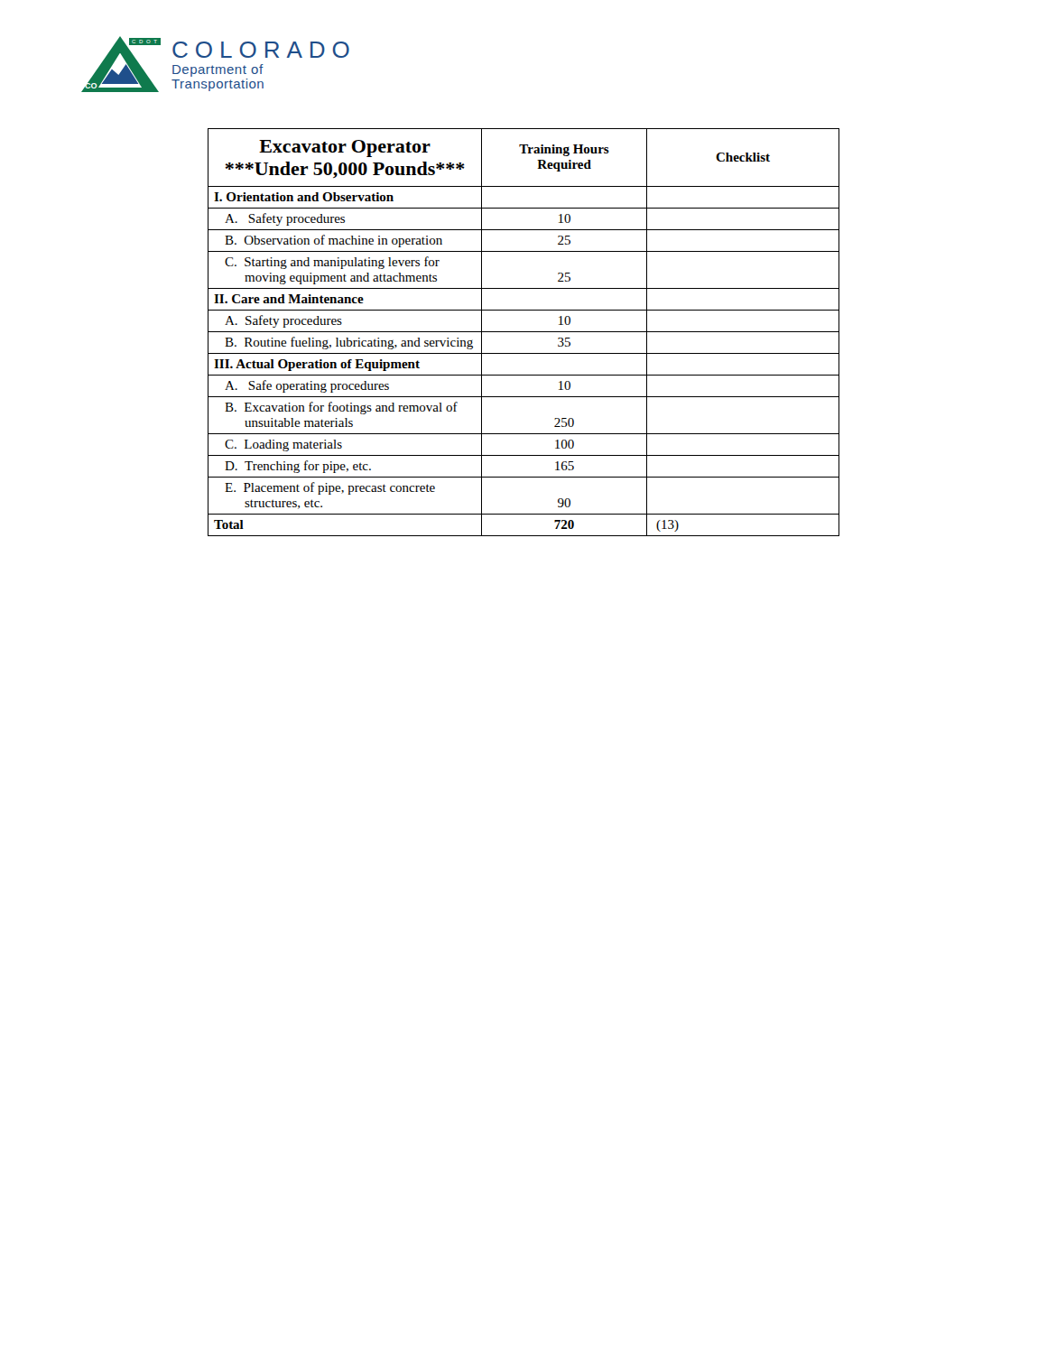C D O T
CO
COLORADO
Department of
Transportation
| Excavator Operator ***Under 50,000 Pounds*** | Training Hours Required | Checklist |
| I. Orientation and Observation | | |
| A. Safety procedures | 10 | |
| B. Observation of machine in operation | 25 | |
| C. Starting and manipulating levers for moving equipment and attachments | 25 | |
| II. Care and Maintenance | | |
| A. Safety procedures | 10 | |
| B. Routine fueling, lubricating, and servicing | 35 | |
| III. Actual Operation of Equipment | | |
| A. Safe operating procedures | 10 | |
| B. Excavation for footings and removal of unsuitable materials | 250 | |
| C. Loading materials | 100 | |
| D. Trenching for pipe, etc. | 165 | |
| E. Placement of pipe, precast concrete structures, etc. | 90 | |
| Total | 720 | (13) |